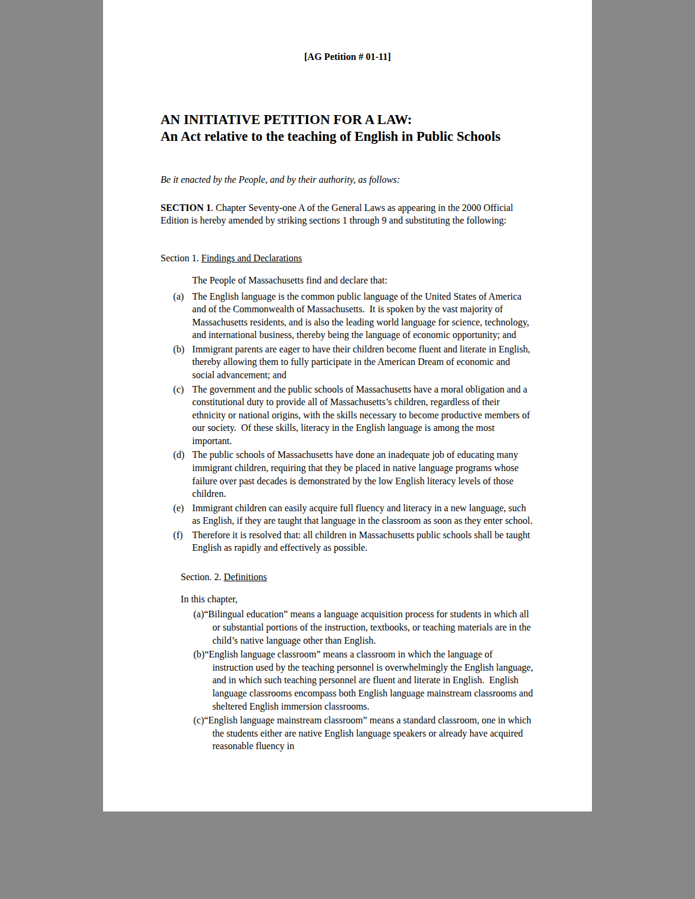[AG Petition # 01-11]
AN INITIATIVE PETITION FOR A LAW:
An Act relative to the teaching of English in Public Schools
Be it enacted by the People, and by their authority, as follows:
SECTION 1. Chapter Seventy-one A of the General Laws as appearing in the 2000 Official Edition is hereby amended by striking sections 1 through 9 and substituting the following:
Section 1. Findings and Declarations
The People of Massachusetts find and declare that:
(a) The English language is the common public language of the United States of America and of the Commonwealth of Massachusetts. It is spoken by the vast majority of Massachusetts residents, and is also the leading world language for science, technology, and international business, thereby being the language of economic opportunity; and
(b) Immigrant parents are eager to have their children become fluent and literate in English, thereby allowing them to fully participate in the American Dream of economic and social advancement; and
(c) The government and the public schools of Massachusetts have a moral obligation and a constitutional duty to provide all of Massachusetts’s children, regardless of their ethnicity or national origins, with the skills necessary to become productive members of our society. Of these skills, literacy in the English language is among the most important.
(d) The public schools of Massachusetts have done an inadequate job of educating many immigrant children, requiring that they be placed in native language programs whose failure over past decades is demonstrated by the low English literacy levels of those children.
(e) Immigrant children can easily acquire full fluency and literacy in a new language, such as English, if they are taught that language in the classroom as soon as they enter school.
(f) Therefore it is resolved that: all children in Massachusetts public schools shall be taught English as rapidly and effectively as possible.
Section. 2. Definitions
In this chapter,
(a)“Bilingual education” means a language acquisition process for students in which all or substantial portions of the instruction, textbooks, or teaching materials are in the child’s native language other than English.
(b)“English language classroom” means a classroom in which the language of instruction used by the teaching personnel is overwhelmingly the English language, and in which such teaching personnel are fluent and literate in English. English language classrooms encompass both English language mainstream classrooms and sheltered English immersion classrooms.
(c)“English language mainstream classroom” means a standard classroom, one in which the students either are native English language speakers or already have acquired reasonable fluency in